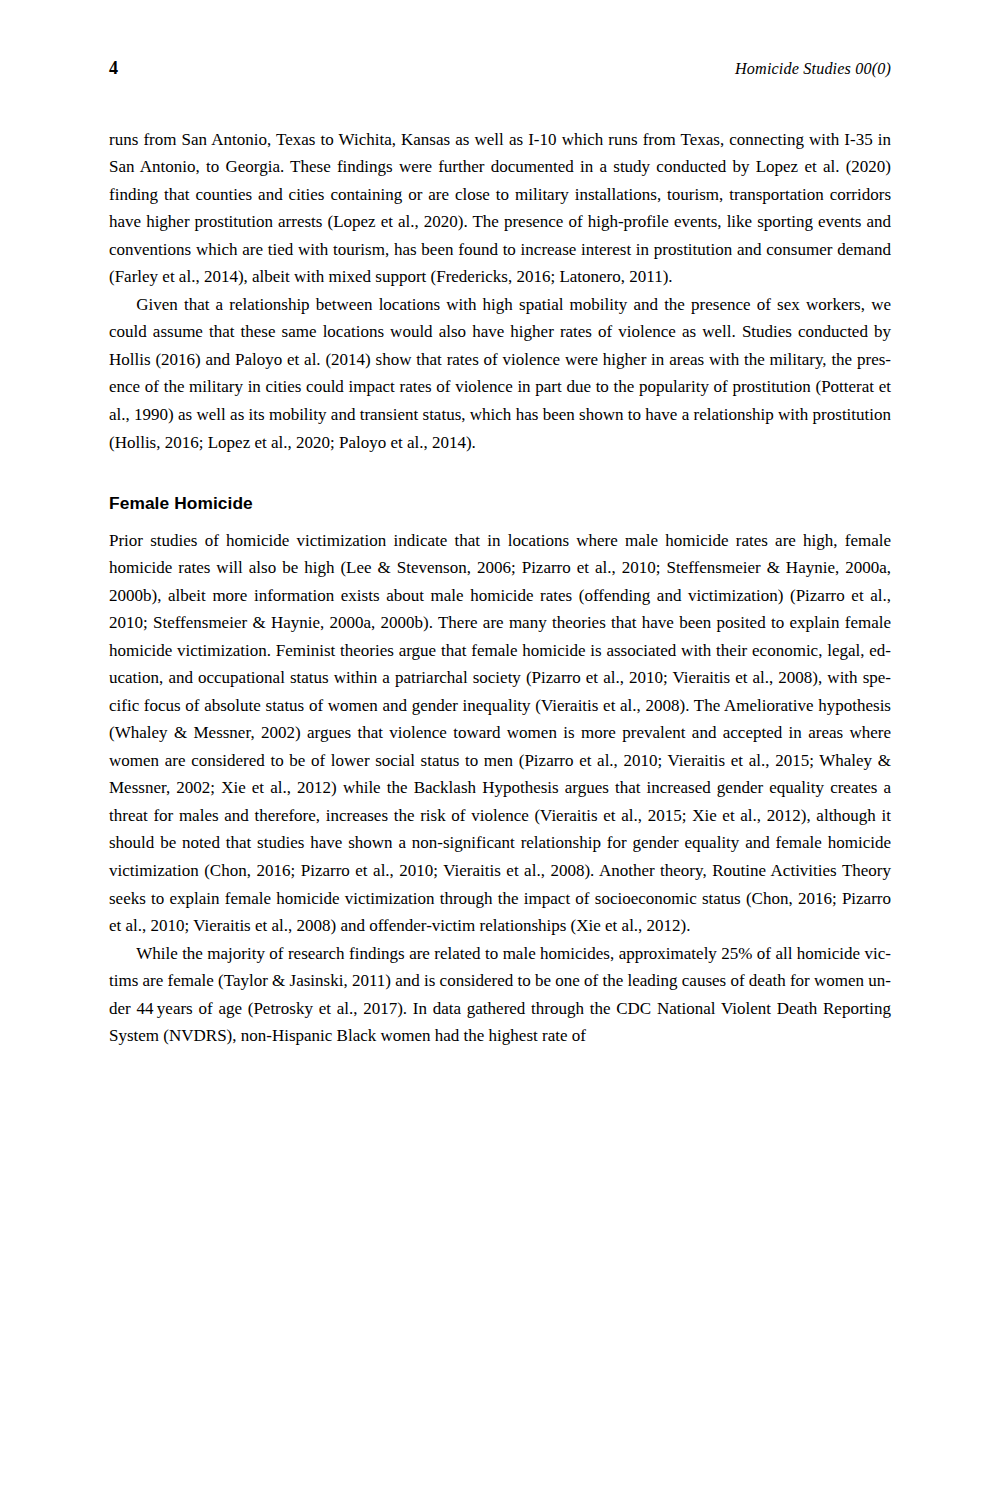4 Homicide Studies 00(0)
runs from San Antonio, Texas to Wichita, Kansas as well as I-10 which runs from Texas, connecting with I-35 in San Antonio, to Georgia. These findings were further documented in a study conducted by Lopez et al. (2020) finding that counties and cities containing or are close to military installations, tourism, transportation corridors have higher prostitution arrests (Lopez et al., 2020). The presence of high-profile events, like sporting events and conventions which are tied with tourism, has been found to increase interest in prostitution and consumer demand (Farley et al., 2014), albeit with mixed support (Fredericks, 2016; Latonero, 2011).
Given that a relationship between locations with high spatial mobility and the presence of sex workers, we could assume that these same locations would also have higher rates of violence as well. Studies conducted by Hollis (2016) and Paloyo et al. (2014) show that rates of violence were higher in areas with the military, the presence of the military in cities could impact rates of violence in part due to the popularity of prostitution (Potterat et al., 1990) as well as its mobility and transient status, which has been shown to have a relationship with prostitution (Hollis, 2016; Lopez et al., 2020; Paloyo et al., 2014).
Female Homicide
Prior studies of homicide victimization indicate that in locations where male homicide rates are high, female homicide rates will also be high (Lee & Stevenson, 2006; Pizarro et al., 2010; Steffensmeier & Haynie, 2000a, 2000b), albeit more information exists about male homicide rates (offending and victimization) (Pizarro et al., 2010; Steffensmeier & Haynie, 2000a, 2000b). There are many theories that have been posited to explain female homicide victimization. Feminist theories argue that female homicide is associated with their economic, legal, education, and occupational status within a patriarchal society (Pizarro et al., 2010; Vieraitis et al., 2008), with specific focus of absolute status of women and gender inequality (Vieraitis et al., 2008). The Ameliorative hypothesis (Whaley & Messner, 2002) argues that violence toward women is more prevalent and accepted in areas where women are considered to be of lower social status to men (Pizarro et al., 2010; Vieraitis et al., 2015; Whaley & Messner, 2002; Xie et al., 2012) while the Backlash Hypothesis argues that increased gender equality creates a threat for males and therefore, increases the risk of violence (Vieraitis et al., 2015; Xie et al., 2012), although it should be noted that studies have shown a non-significant relationship for gender equality and female homicide victimization (Chon, 2016; Pizarro et al., 2010; Vieraitis et al., 2008). Another theory, Routine Activities Theory seeks to explain female homicide victimization through the impact of socioeconomic status (Chon, 2016; Pizarro et al., 2010; Vieraitis et al., 2008) and offender-victim relationships (Xie et al., 2012).
While the majority of research findings are related to male homicides, approximately 25% of all homicide victims are female (Taylor & Jasinski, 2011) and is considered to be one of the leading causes of death for women under 44 years of age (Petrosky et al., 2017). In data gathered through the CDC National Violent Death Reporting System (NVDRS), non-Hispanic Black women had the highest rate of